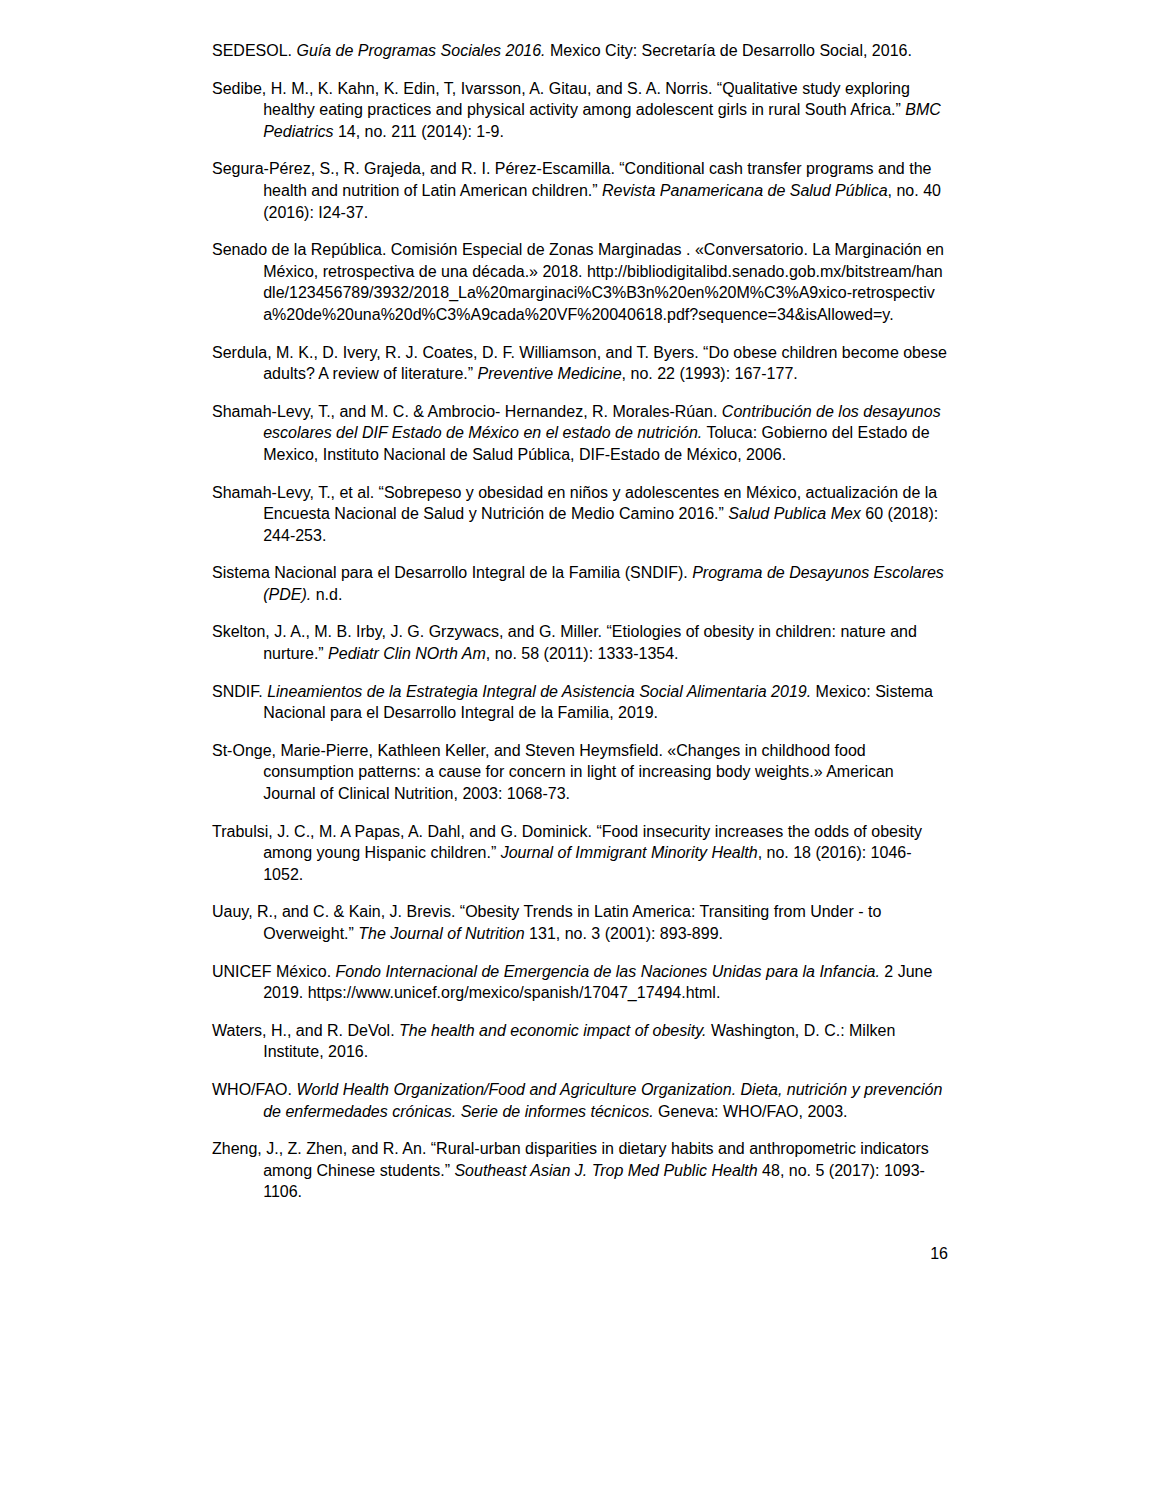SEDESOL. Guía de Programas Sociales 2016. Mexico City: Secretaría de Desarrollo Social, 2016.
Sedibe, H. M., K. Kahn, K. Edin, T, Ivarsson, A. Gitau, and S. A. Norris. “Qualitative study exploring healthy eating practices and physical activity among adolescent girls in rural South Africa.” BMC Pediatrics 14, no. 211 (2014): 1-9.
Segura-Pérez, S., R. Grajeda, and R. I. Pérez-Escamilla. “Conditional cash transfer programs and the health and nutrition of Latin American children.” Revista Panamericana de Salud Pública, no. 40 (2016): I24-37.
Senado de la República. Comisión Especial de Zonas Marginadas . «Conversatorio. La Marginación en México, retrospectiva de una década.» 2018. http://bibliodigitalibd.senado.gob.mx/bitstream/handle/123456789/3932/2018_La%20marginaci%C3%B3n%20en%20M%C3%A9xico-retrospectiva%20de%20una%20d%C3%A9cada%20VF%20040618.pdf?sequence=34&isAllowed=y.
Serdula, M. K., D. Ivery, R. J. Coates, D. F. Williamson, and T. Byers. “Do obese children become obese adults? A review of literature.” Preventive Medicine, no. 22 (1993): 167-177.
Shamah-Levy, T., and M. C. & Ambrocio- Hernandez, R. Morales-Rúan. Contribución de los desayunos escolares del DIF Estado de México en el estado de nutrición. Toluca: Gobierno del Estado de Mexico, Instituto Nacional de Salud Pública, DIF-Estado de México, 2006.
Shamah-Levy, T., et al. “Sobrepeso y obesidad en niños y adolescentes en México, actualización de la Encuesta Nacional de Salud y Nutrición de Medio Camino 2016.” Salud Publica Mex 60 (2018): 244-253.
Sistema Nacional para el Desarrollo Integral de la Familia (SNDIF). Programa de Desayunos Escolares (PDE). n.d.
Skelton, J. A., M. B. Irby, J. G. Grzywacs, and G. Miller. “Etiologies of obesity in children: nature and nurture.” Pediatr Clin NOrth Am, no. 58 (2011): 1333-1354.
SNDIF. Lineamientos de la Estrategia Integral de Asistencia Social Alimentaria 2019. Mexico: Sistema Nacional para el Desarrollo Integral de la Familia, 2019.
St-Onge, Marie-Pierre, Kathleen Keller, and Steven Heymsfield. «Changes in childhood food consumption patterns: a cause for concern in light of increasing body weights.» American Journal of Clinical Nutrition, 2003: 1068-73.
Trabulsi, J. C., M. A Papas, A. Dahl, and G. Dominick. “Food insecurity increases the odds of obesity among young Hispanic children.” Journal of Immigrant Minority Health, no. 18 (2016): 1046-1052.
Uauy, R., and C. & Kain, J. Brevis. “Obesity Trends in Latin America: Transiting from Under - to Overweight.” The Journal of Nutrition 131, no. 3 (2001): 893-899.
UNICEF México. Fondo Internacional de Emergencia de las Naciones Unidas para la Infancia. 2 June 2019. https://www.unicef.org/mexico/spanish/17047_17494.html.
Waters, H., and R. DeVol. The health and economic impact of obesity. Washington, D. C.: Milken Institute, 2016.
WHO/FAO. World Health Organization/Food and Agriculture Organization. Dieta, nutrición y prevención de enfermedades crónicas. Serie de informes técnicos. Geneva: WHO/FAO, 2003.
Zheng, J., Z. Zhen, and R. An. “Rural-urban disparities in dietary habits and anthropometric indicators among Chinese students.” Southeast Asian J. Trop Med Public Health 48, no. 5 (2017): 1093-1106.
16